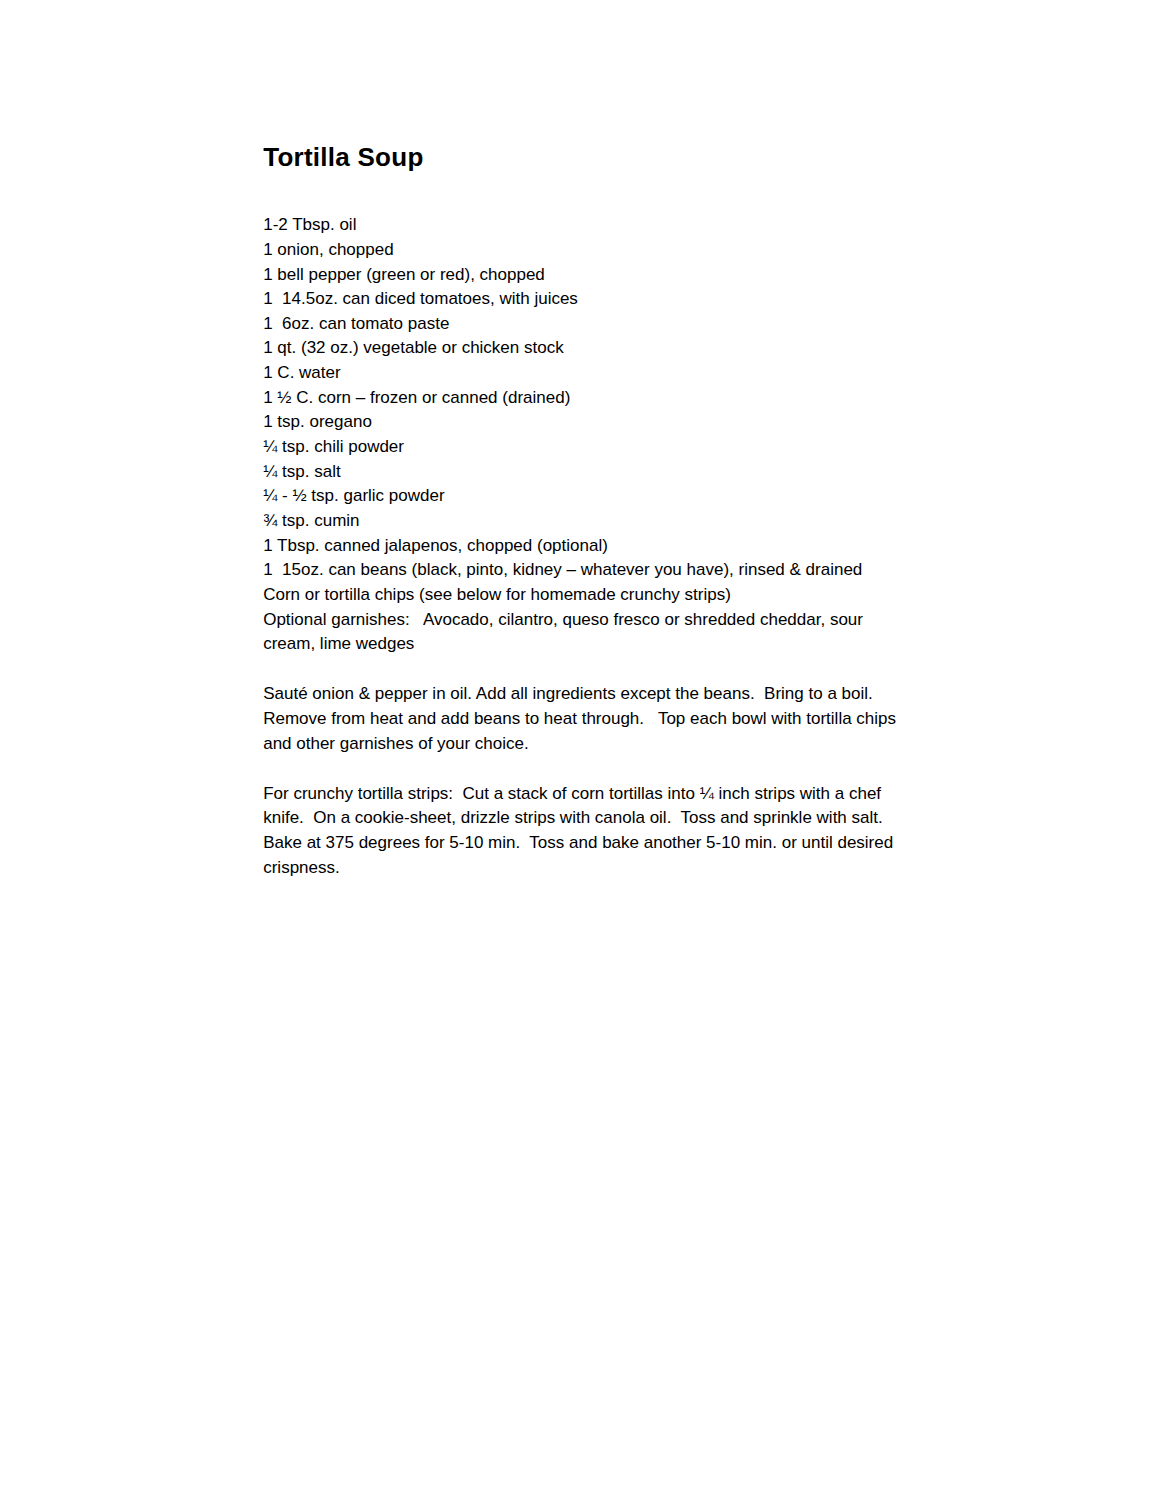Tortilla Soup
1-2 Tbsp. oil
1 onion, chopped
1 bell pepper (green or red), chopped
1 14.5oz. can diced tomatoes, with juices
1 6oz. can tomato paste
1 qt. (32 oz.) vegetable or chicken stock
1 C. water
1 ½ C. corn – frozen or canned (drained)
1 tsp. oregano
¼ tsp. chili powder
¼ tsp. salt
¼ - ½ tsp. garlic powder
¾ tsp. cumin
1 Tbsp. canned jalapenos, chopped (optional)
1 15oz. can beans (black, pinto, kidney – whatever you have), rinsed & drained
Corn or tortilla chips (see below for homemade crunchy strips)
Optional garnishes: Avocado, cilantro, queso fresco or shredded cheddar, sour cream, lime wedges
Sauté onion & pepper in oil. Add all ingredients except the beans. Bring to a boil. Remove from heat and add beans to heat through. Top each bowl with tortilla chips and other garnishes of your choice.
For crunchy tortilla strips: Cut a stack of corn tortillas into ¼ inch strips with a chef knife. On a cookie-sheet, drizzle strips with canola oil. Toss and sprinkle with salt. Bake at 375 degrees for 5-10 min. Toss and bake another 5-10 min. or until desired crispness.